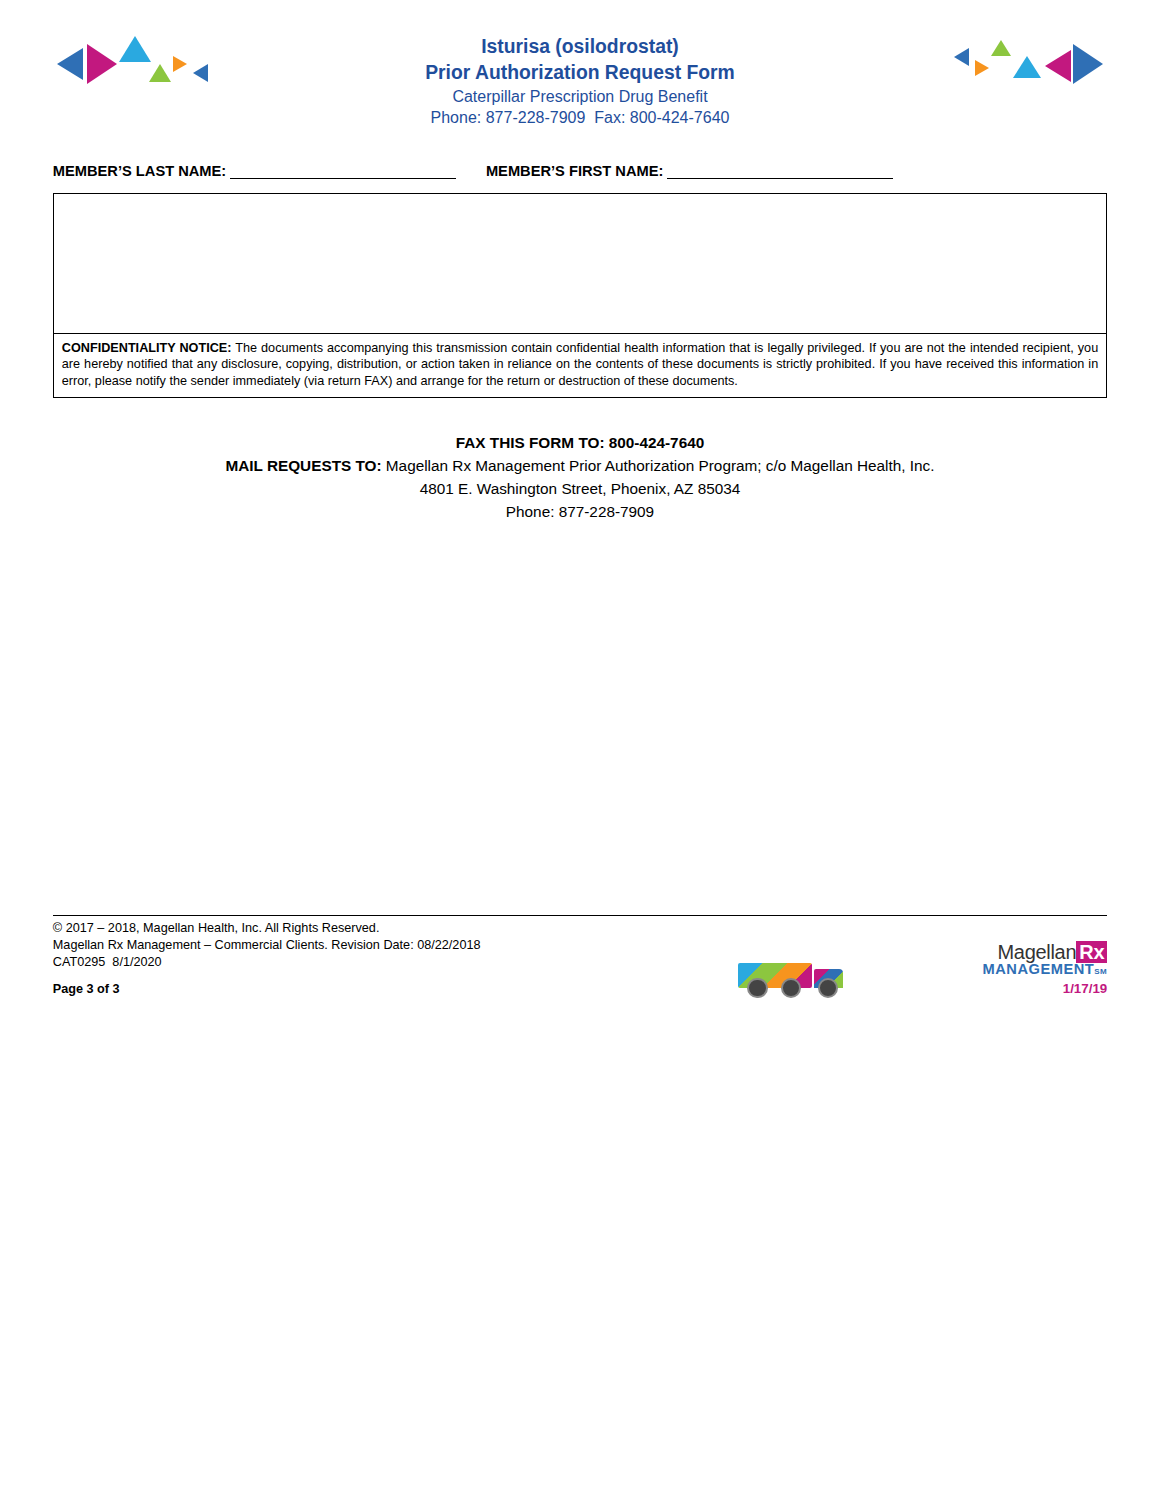Isturisa (osilodrostat)
Prior Authorization Request Form
Caterpillar Prescription Drug Benefit
Phone: 877-228-7909 Fax: 800-424-7640
MEMBER’S LAST NAME:
MEMBER’S FIRST NAME:
CONFIDENTIALITY NOTICE: The documents accompanying this transmission contain confidential health information that is legally privileged. If you are not the intended recipient, you are hereby notified that any disclosure, copying, distribution, or action taken in reliance on the contents of these documents is strictly prohibited. If you have received this information in error, please notify the sender immediately (via return FAX) and arrange for the return or destruction of these documents.
FAX THIS FORM TO: 800-424-7640
MAIL REQUESTS TO: Magellan Rx Management Prior Authorization Program; c/o Magellan Health, Inc.
4801 E. Washington Street, Phoenix, AZ 85034
Phone: 877-228-7909
© 2017 – 2018, Magellan Health, Inc. All Rights Reserved.
Magellan Rx Management – Commercial Clients. Revision Date: 08/22/2018
CAT0295 8/1/2020
Page 3 of 3
MagellanRx
MANAGEMENTSM
1/17/19